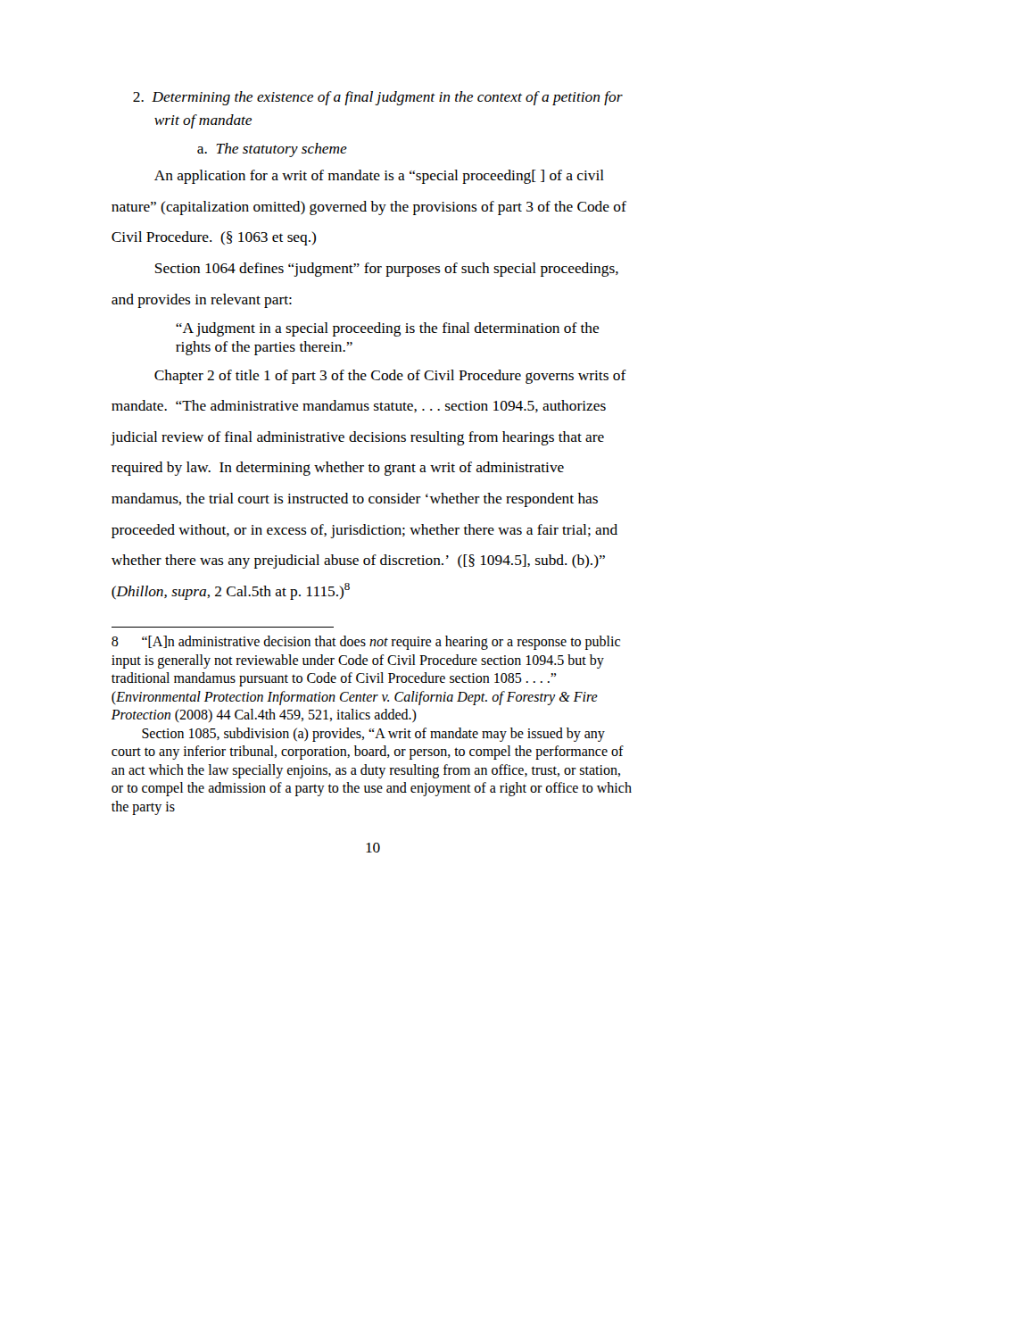2. Determining the existence of a final judgment in the context of a petition for writ of mandate
a. The statutory scheme
An application for a writ of mandate is a “special proceeding[ ] of a civil nature” (capitalization omitted) governed by the provisions of part 3 of the Code of Civil Procedure. (§ 1063 et seq.)
Section 1064 defines “judgment” for purposes of such special proceedings, and provides in relevant part:
“A judgment in a special proceeding is the final determination of the rights of the parties therein.”
Chapter 2 of title 1 of part 3 of the Code of Civil Procedure governs writs of mandate. “The administrative mandamus statute, . . . section 1094.5, authorizes judicial review of final administrative decisions resulting from hearings that are required by law. In determining whether to grant a writ of administrative mandamus, the trial court is instructed to consider ‘whether the respondent has proceeded without, or in excess of, jurisdiction; whether there was a fair trial; and whether there was any prejudicial abuse of discretion.’ ([§ 1094.5], subd. (b).)” (Dhillon, supra, 2 Cal.5th at p. 1115.)8
8“[A]n administrative decision that does not require a hearing or a response to public input is generally not reviewable under Code of Civil Procedure section 1094.5 but by traditional mandamus pursuant to Code of Civil Procedure section 1085 . . . .” (Environmental Protection Information Center v. California Dept. of Forestry & Fire Protection (2008) 44 Cal.4th 459, 521, italics added.)
Section 1085, subdivision (a) provides, “A writ of mandate may be issued by any court to any inferior tribunal, corporation, board, or person, to compel the performance of an act which the law specially enjoins, as a duty resulting from an office, trust, or station, or to compel the admission of a party to the use and enjoyment of a right or office to which the party is
10